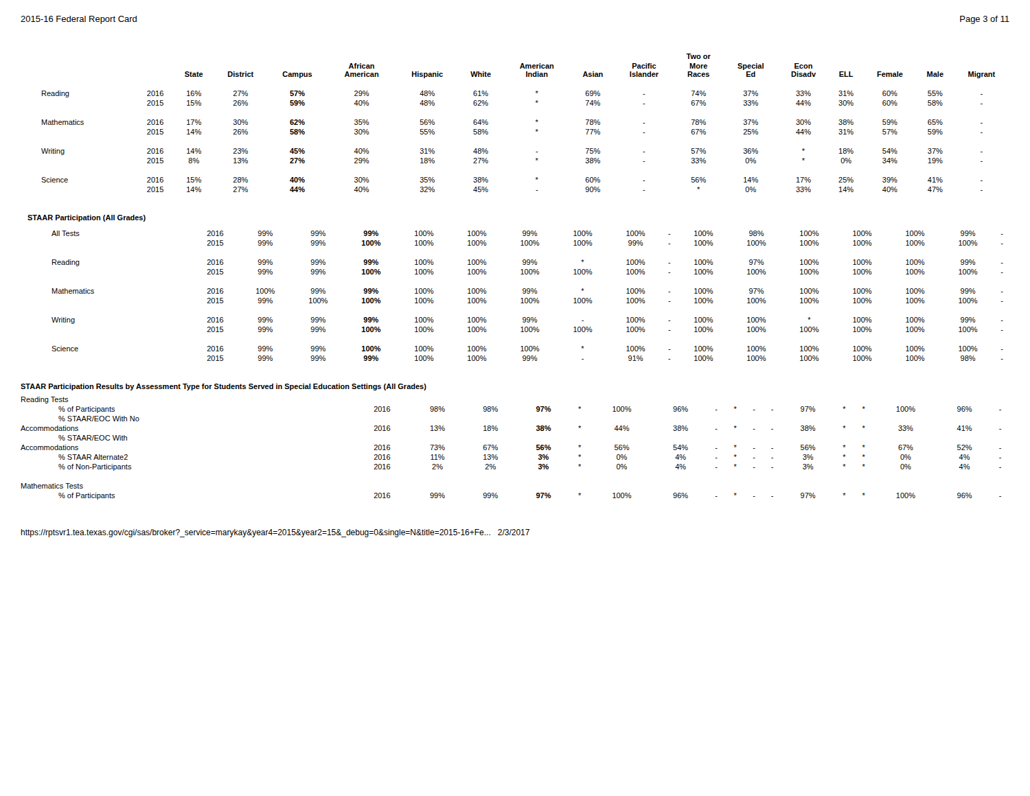2015-16 Federal Report Card
Page 3 of 11
| | | | | | | | | | | | Two or | | | | | | |
| --- | --- | --- | --- | --- | --- | --- | --- | --- | --- | --- | --- | --- | --- | --- | --- | --- | --- |
| | | State | District | Campus | African American | Hispanic | White | American Indian | Asian | Pacific Islander | More Races | Special Ed | Econ Disadv | ELL | Female | Male | Migrant |
| Reading | 2016 | 16% | 27% | 57% | 29% | 48% | 61% | * | 69% | - | 74% | 37% | 33% | 31% | 60% | 55% | - |
| | 2015 | 15% | 26% | 59% | 40% | 48% | 62% | * | 74% | - | 67% | 33% | 44% | 30% | 60% | 58% | - |
| Mathematics | 2016 | 17% | 30% | 62% | 35% | 56% | 64% | * | 78% | - | 78% | 37% | 30% | 38% | 59% | 65% | - |
| | 2015 | 14% | 26% | 58% | 30% | 55% | 58% | * | 77% | - | 67% | 25% | 44% | 31% | 57% | 59% | - |
| Writing | 2016 | 14% | 23% | 45% | 40% | 31% | 48% | - | 75% | - | 57% | 36% | * | 18% | 54% | 37% | - |
| | 2015 | 8% | 13% | 27% | 29% | 18% | 27% | * | 38% | - | 33% | 0% | * | 0% | 34% | 19% | - |
| Science | 2016 | 15% | 28% | 40% | 30% | 35% | 38% | * | 60% | - | 56% | 14% | 17% | 25% | 39% | 41% | - |
| | 2015 | 14% | 27% | 44% | 40% | 32% | 45% | - | 90% | - | * | 0% | 33% | 14% | 40% | 47% | - |
STAAR Participation (All Grades)
| All Tests | 2016 | 99% | 99% | 99% | 100% | 100% | 99% | 100% | 100% | - | 100% | 98% | 100% | 100% | 100% | 99% | - |
| | 2015 | 99% | 99% | 100% | 100% | 100% | 100% | 100% | 99% | - | 100% | 100% | 100% | 100% | 100% | 100% | - |
| Reading | 2016 | 99% | 99% | 99% | 100% | 100% | 99% | * | 100% | - | 100% | 97% | 100% | 100% | 100% | 99% | - |
| | 2015 | 99% | 99% | 100% | 100% | 100% | 100% | 100% | 100% | - | 100% | 100% | 100% | 100% | 100% | 100% | - |
| Mathematics | 2016 | 100% | 99% | 99% | 100% | 100% | 99% | * | 100% | - | 100% | 97% | 100% | 100% | 100% | 99% | - |
| | 2015 | 99% | 100% | 100% | 100% | 100% | 100% | 100% | 100% | - | 100% | 100% | 100% | 100% | 100% | 100% | - |
| Writing | 2016 | 99% | 99% | 99% | 100% | 100% | 99% | - | 100% | - | 100% | 100% | * | 100% | 100% | 99% | - |
| | 2015 | 99% | 99% | 100% | 100% | 100% | 100% | 100% | 100% | - | 100% | 100% | 100% | 100% | 100% | 100% | - |
| Science | 2016 | 99% | 99% | 100% | 100% | 100% | 100% | * | 100% | - | 100% | 100% | 100% | 100% | 100% | 100% | - |
| | 2015 | 99% | 99% | 99% | 100% | 100% | 99% | - | 91% | - | 100% | 100% | 100% | 100% | 100% | 98% | - |
STAAR Participation Results by Assessment Type for Students Served in Special Education Settings (All Grades)
| Reading Tests |
| % of Participants | 2016 | 98% | 98% | 97% | * | 100% | 96% | - | * | - | - | 97% | * | * | 100% | 96% | - |
| % STAAR/EOC With No | |
| Accommodations | 2016 | 13% | 18% | 38% | * | 44% | 38% | - | * | - | - | 38% | * | * | 33% | 41% | - |
| % STAAR/EOC With | |
| Accommodations | 2016 | 73% | 67% | 56% | * | 56% | 54% | - | * | - | - | 56% | * | * | 67% | 52% | - |
| % STAAR Alternate2 | 2016 | 11% | 13% | 3% | * | 0% | 4% | - | * | - | - | 3% | * | * | 0% | 4% | - |
| % of Non-Participants | 2016 | 2% | 2% | 3% | * | 0% | 4% | - | * | - | - | 3% | * | * | 0% | 4% | - |
| Mathematics Tests |
| % of Participants | 2016 | 99% | 99% | 97% | * | 100% | 96% | - | * | - | - | 97% | * | * | 100% | 96% | - |
https://rptsvr1.tea.texas.gov/cgi/sas/broker?_service=marykay&year4=2015&year2=15&_debug=0&single=N&title=2015-16+Fe... 2/3/2017